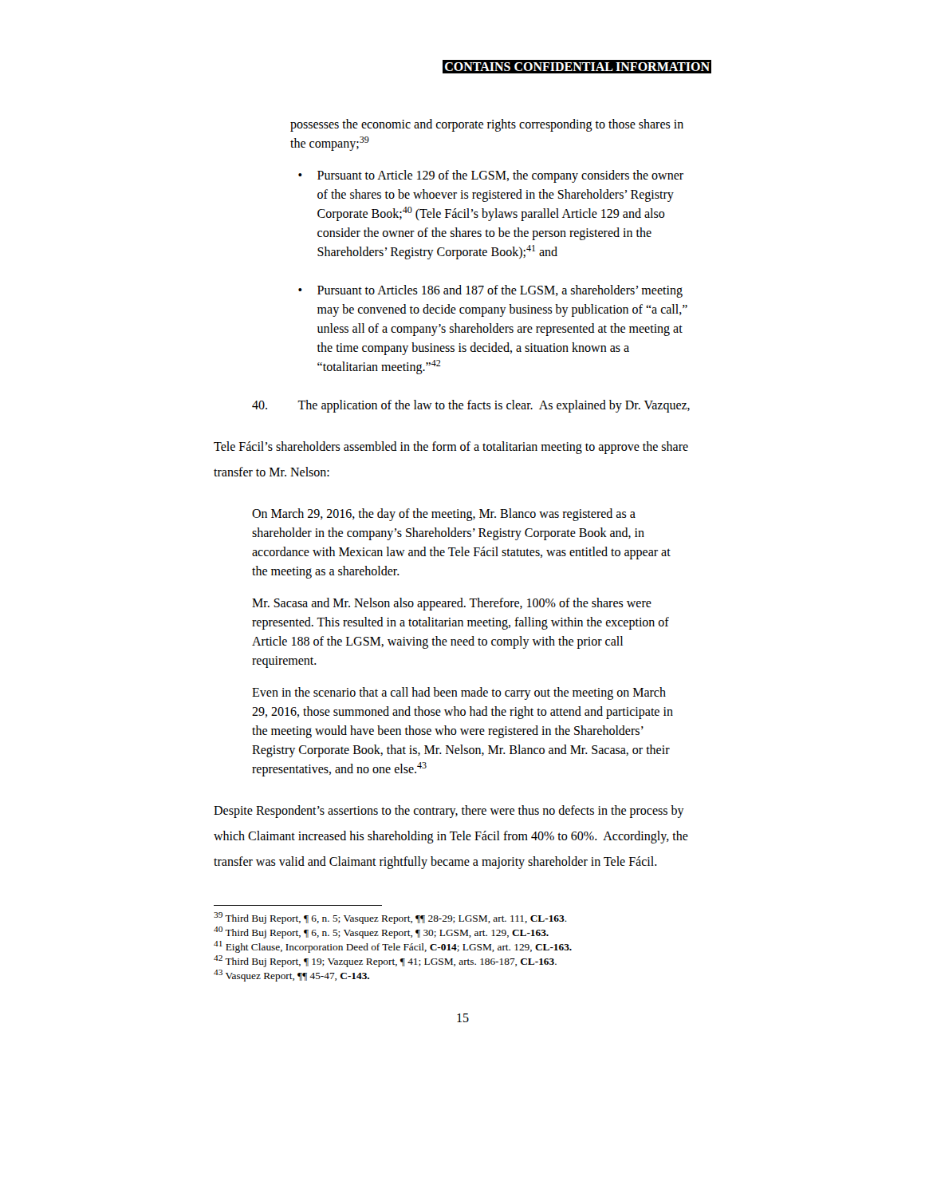CONTAINS CONFIDENTIAL INFORMATION
possesses the economic and corporate rights corresponding to those shares in the company;39
Pursuant to Article 129 of the LGSM, the company considers the owner of the shares to be whoever is registered in the Shareholders’ Registry Corporate Book;40 (Tele Fácil’s bylaws parallel Article 129 and also consider the owner of the shares to be the person registered in the Shareholders’ Registry Corporate Book);41 and
Pursuant to Articles 186 and 187 of the LGSM, a shareholders’ meeting may be convened to decide company business by publication of “a call,” unless all of a company’s shareholders are represented at the meeting at the time company business is decided, a situation known as a “totalitarian meeting.”42
40.
The application of the law to the facts is clear. As explained by Dr. Vazquez,
Tele Fácil’s shareholders assembled in the form of a totalitarian meeting to approve the share transfer to Mr. Nelson:
On March 29, 2016, the day of the meeting, Mr. Blanco was registered as a shareholder in the company’s Shareholders’ Registry Corporate Book and, in accordance with Mexican law and the Tele Fácil statutes, was entitled to appear at the meeting as a shareholder.
Mr. Sacasa and Mr. Nelson also appeared. Therefore, 100% of the shares were represented. This resulted in a totalitarian meeting, falling within the exception of Article 188 of the LGSM, waiving the need to comply with the prior call requirement.
Even in the scenario that a call had been made to carry out the meeting on March 29, 2016, those summoned and those who had the right to attend and participate in the meeting would have been those who were registered in the Shareholders’ Registry Corporate Book, that is, Mr. Nelson, Mr. Blanco and Mr. Sacasa, or their representatives, and no one else.43
Despite Respondent’s assertions to the contrary, there were thus no defects in the process by which Claimant increased his shareholding in Tele Fácil from 40% to 60%. Accordingly, the transfer was valid and Claimant rightfully became a majority shareholder in Tele Fácil.
39 Third Buj Report, ¶ 6, n. 5; Vasquez Report, ¶¶ 28-29; LGSM, art. 111, CL-163.
40 Third Buj Report, ¶ 6, n. 5; Vasquez Report, ¶ 30; LGSM, art. 129, CL-163.
41 Eight Clause, Incorporation Deed of Tele Fácil, C-014; LGSM, art. 129, CL-163.
42 Third Buj Report, ¶ 19; Vazquez Report, ¶ 41; LGSM, arts. 186-187, CL-163.
43 Vasquez Report, ¶¶ 45-47, C-143.
15